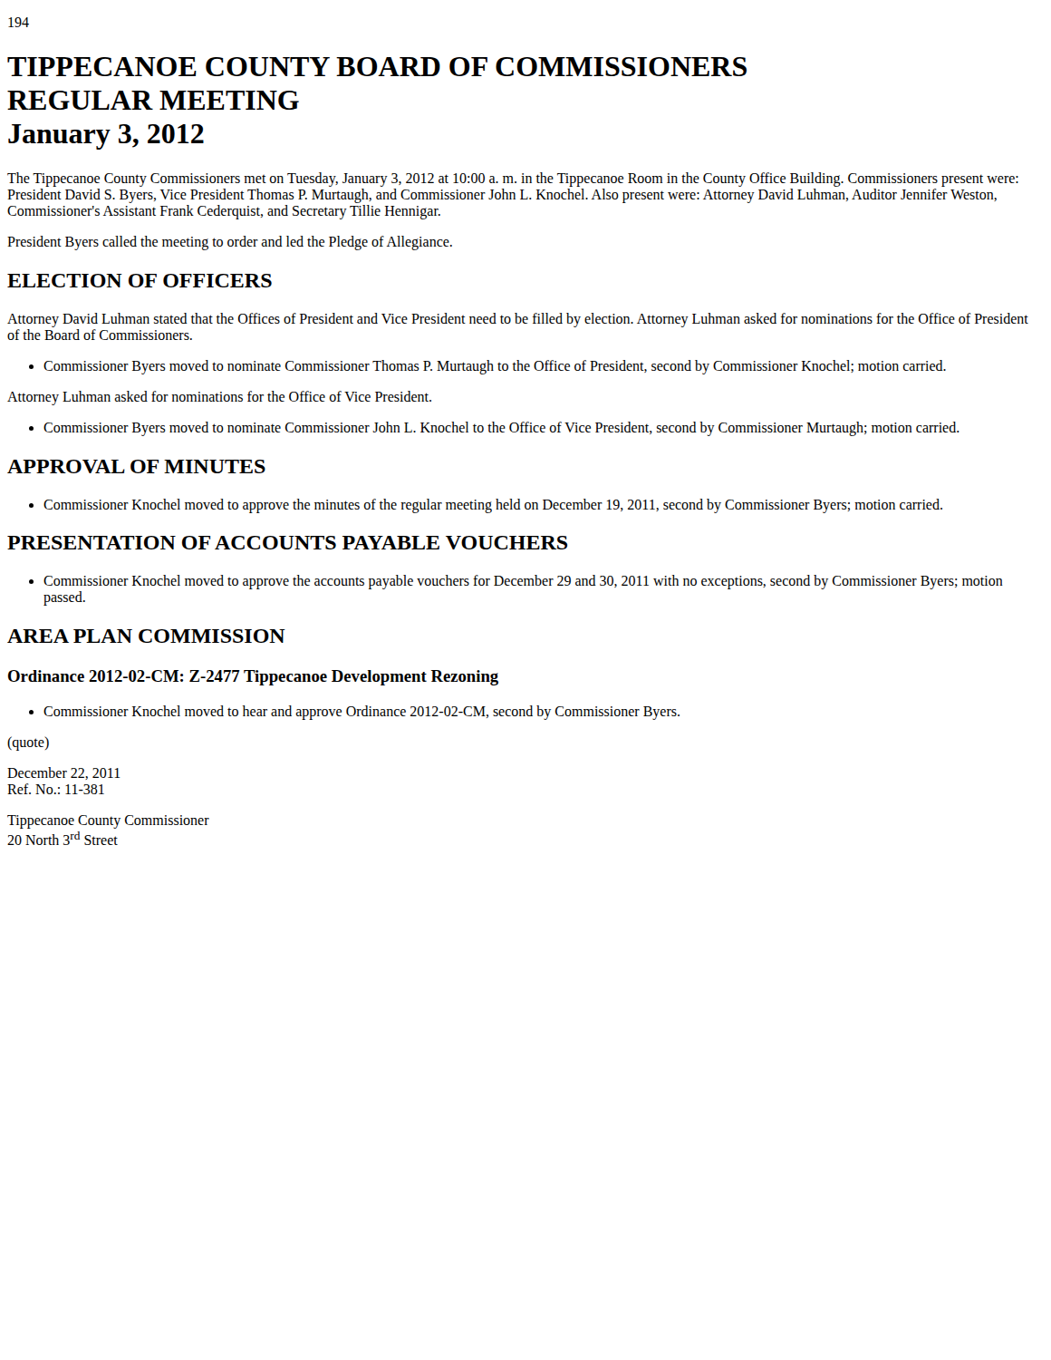194
TIPPECANOE COUNTY BOARD OF COMMISSIONERS
REGULAR MEETING
January 3, 2012
The Tippecanoe County Commissioners met on Tuesday, January 3, 2012 at 10:00 a. m. in the Tippecanoe Room in the County Office Building. Commissioners present were: President David S. Byers, Vice President Thomas P. Murtaugh, and Commissioner John L. Knochel. Also present were: Attorney David Luhman, Auditor Jennifer Weston, Commissioner's Assistant Frank Cederquist, and Secretary Tillie Hennigar.
President Byers called the meeting to order and led the Pledge of Allegiance.
ELECTION OF OFFICERS
Attorney David Luhman stated that the Offices of President and Vice President need to be filled by election. Attorney Luhman asked for nominations for the Office of President of the Board of Commissioners.
Commissioner Byers moved to nominate Commissioner Thomas P. Murtaugh to the Office of President, second by Commissioner Knochel; motion carried.
Attorney Luhman asked for nominations for the Office of Vice President.
Commissioner Byers moved to nominate Commissioner John L. Knochel to the Office of Vice President, second by Commissioner Murtaugh; motion carried.
APPROVAL OF MINUTES
Commissioner Knochel moved to approve the minutes of the regular meeting held on December 19, 2011, second by Commissioner Byers; motion carried.
PRESENTATION OF ACCOUNTS PAYABLE VOUCHERS
Commissioner Knochel moved to approve the accounts payable vouchers for December 29 and 30, 2011 with no exceptions, second by Commissioner Byers; motion passed.
AREA PLAN COMMISSION
Ordinance 2012-02-CM: Z-2477 Tippecanoe Development Rezoning
Commissioner Knochel moved to hear and approve Ordinance 2012-02-CM, second by Commissioner Byers.
(quote)
December 22, 2011
Ref. No.: 11-381
Tippecanoe County Commissioner
20 North 3rd Street